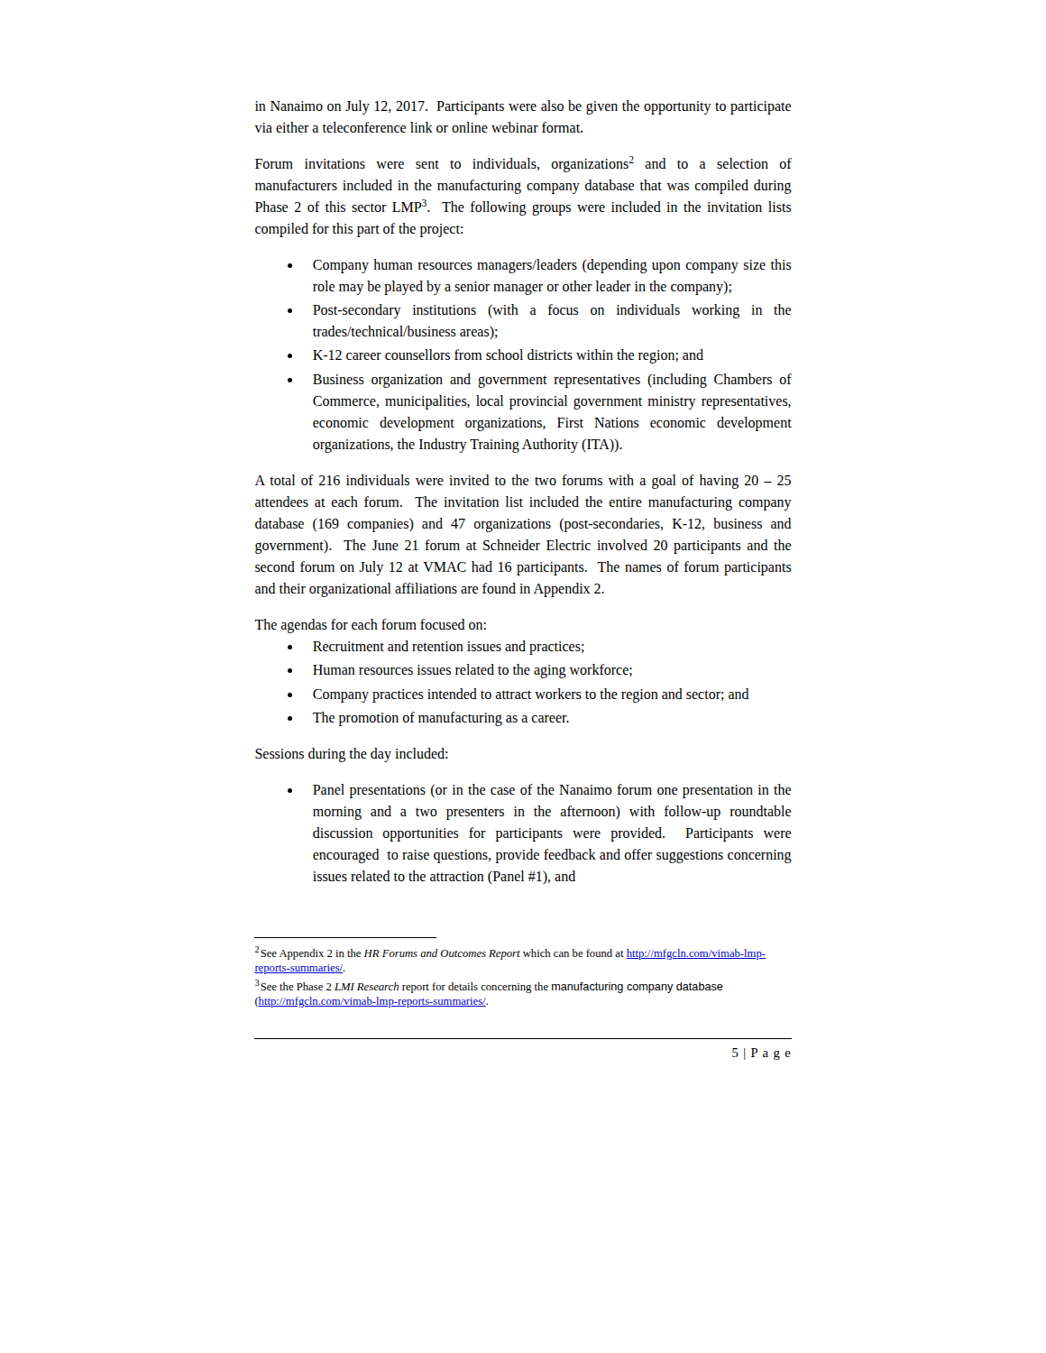in Nanaimo on July 12, 2017. Participants were also be given the opportunity to participate via either a teleconference link or online webinar format.
Forum invitations were sent to individuals, organizations2 and to a selection of manufacturers included in the manufacturing company database that was compiled during Phase 2 of this sector LMP3. The following groups were included in the invitation lists compiled for this part of the project:
Company human resources managers/leaders (depending upon company size this role may be played by a senior manager or other leader in the company);
Post-secondary institutions (with a focus on individuals working in the trades/technical/business areas);
K-12 career counsellors from school districts within the region; and
Business organization and government representatives (including Chambers of Commerce, municipalities, local provincial government ministry representatives, economic development organizations, First Nations economic development organizations, the Industry Training Authority (ITA)).
A total of 216 individuals were invited to the two forums with a goal of having 20 – 25 attendees at each forum. The invitation list included the entire manufacturing company database (169 companies) and 47 organizations (post-secondaries, K-12, business and government). The June 21 forum at Schneider Electric involved 20 participants and the second forum on July 12 at VMAC had 16 participants. The names of forum participants and their organizational affiliations are found in Appendix 2.
The agendas for each forum focused on:
Recruitment and retention issues and practices;
Human resources issues related to the aging workforce;
Company practices intended to attract workers to the region and sector; and
The promotion of manufacturing as a career.
Sessions during the day included:
Panel presentations (or in the case of the Nanaimo forum one presentation in the morning and a two presenters in the afternoon) with follow-up roundtable discussion opportunities for participants were provided. Participants were encouraged to raise questions, provide feedback and offer suggestions concerning issues related to the attraction (Panel #1), and
2 See Appendix 2 in the HR Forums and Outcomes Report which can be found at http://mfgcln.com/vimab-lmp-reports-summaries/.
3 See the Phase 2 LMI Research report for details concerning the manufacturing company database (http://mfgcln.com/vimab-lmp-reports-summaries/.
5 | P a g e